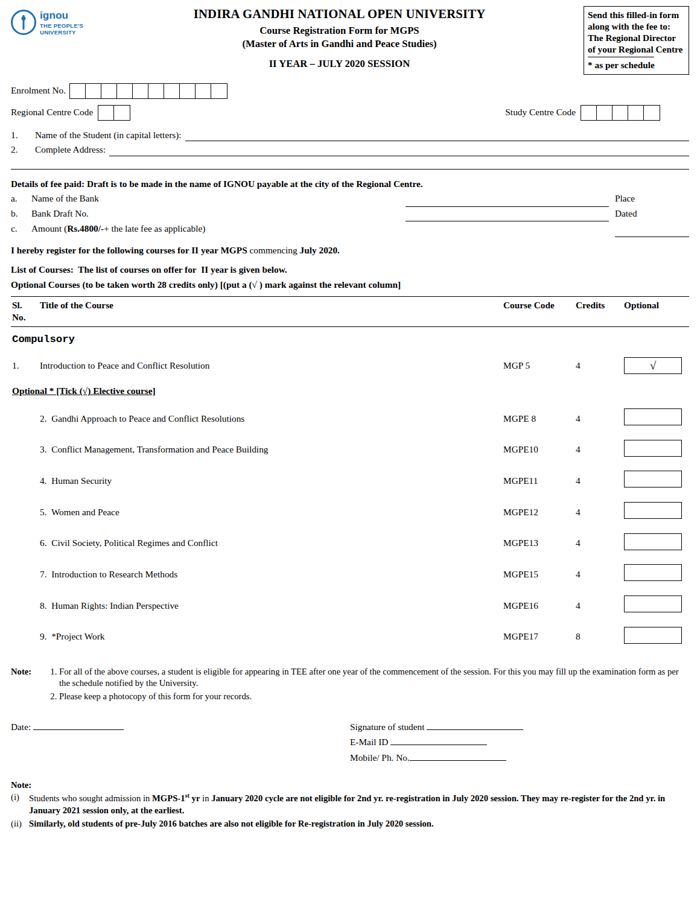ignou THE PEOPLE'S
UNIVERSITY
INDIRA GANDHI NATIONAL OPEN UNIVERSITY
Course Registration Form for MGPS
(Master of Arts in Gandhi and Peace Studies)
II YEAR – JULY 2020 SESSION
Send this filled-in form along with the fee to:
The Regional Director of your Regional Centre * as per schedule
Enrolment No.
Regional Centre Code Study Centre Code
1. Name of the Student (in capital letters):
2. Complete Address:
Details of fee paid: Draft is to be made in the name of IGNOU payable at the city of the Regional Centre.
| a. | Name of the Bank | | | Place | |
| b. | Bank Draft No. | | | Dated | |
| c. | Amount ( Rs.4800/- + the late fee as applicable) | | |
I hereby register for the following courses for II year MGPS commencing July 2020.
List of Courses: The list of courses on offer for II year is given below.
Optional Courses (to be taken worth 28 credits only) [(put a (√ ) mark against the relevant column]
| Sl. No. | Title of the Course | Course Code | Credits | Optional |
| --- | --- | --- | --- | --- |
| Compulsory |
| 1. | Introduction to Peace and Conflict Resolution | MGP 5 | 4 | √ |
| Optional * [Tick (√) Elective course] |
| | 2. Gandhi Approach to Peace and Conflict Resolutions | MGPE 8 | 4 | |
| | 3. Conflict Management, Transformation and Peace Building | MGPE10 | 4 | |
| | 4. Human Security | MGPE11 | 4 | |
| | 5. Women and Peace | MGPE12 | 4 | |
| | 6. Civil Society, Political Regimes and Conflict | MGPE13 | 4 | |
| | 7. Introduction to Research Methods | MGPE15 | 4 | |
| | 8. Human Rights: Indian Perspective | MGPE16 | 4 | |
| | 9. *Project Work | MGPE17 | 8 | |
Note:
For all of the above courses, a student is eligible for appearing in TEE after one year of the commencement of the session. For this you may fill up the examination form as per the schedule notified by the University.
Please keep a photocopy of this form for your records.
Date:
Signature of student
E-Mail ID
Mobile/ Ph. No.
Note:
| (i) | Students who sought admission in MGPS-1 st yr in January 2020 cycle are not eligible for 2nd yr. re-registration in July 2020 session. They may re-register for the 2nd yr. in January 2021 session only, at the earliest. |
| (ii) | Similarly, old students of pre-July 2016 batches are also not eligible for Re-registration in July 2020 session. |